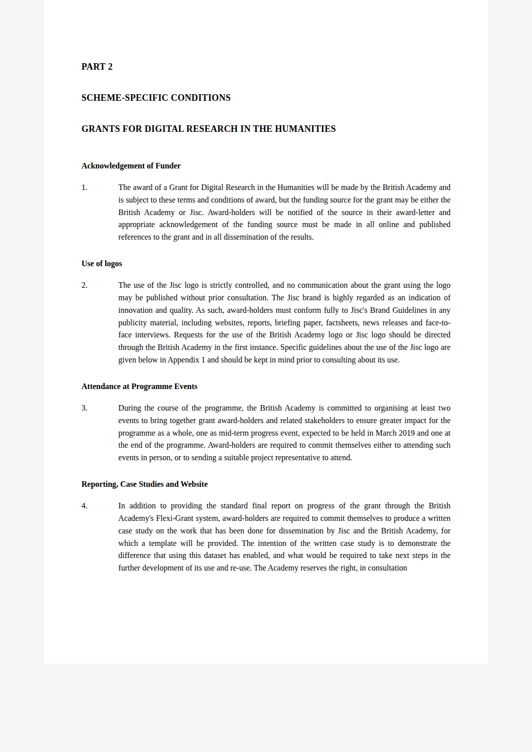PART 2
SCHEME-SPECIFIC CONDITIONS
GRANTS FOR DIGITAL RESEARCH IN THE HUMANITIES
Acknowledgement of Funder
1. The award of a Grant for Digital Research in the Humanities will be made by the British Academy and is subject to these terms and conditions of award, but the funding source for the grant may be either the British Academy or Jisc. Award-holders will be notified of the source in their award-letter and appropriate acknowledgement of the funding source must be made in all online and published references to the grant and in all dissemination of the results.
Use of logos
2. The use of the Jisc logo is strictly controlled, and no communication about the grant using the logo may be published without prior consultation. The Jisc brand is highly regarded as an indication of innovation and quality. As such, award-holders must conform fully to Jisc's Brand Guidelines in any publicity material, including websites, reports, briefing paper, factsheets, news releases and face-to-face interviews. Requests for the use of the British Academy logo or Jisc logo should be directed through the British Academy in the first instance. Specific guidelines about the use of the Jisc logo are given below in Appendix 1 and should be kept in mind prior to consulting about its use.
Attendance at Programme Events
3. During the course of the programme, the British Academy is committed to organising at least two events to bring together grant award-holders and related stakeholders to ensure greater impact for the programme as a whole, one as mid-term progress event, expected to be held in March 2019 and one at the end of the programme. Award-holders are required to commit themselves either to attending such events in person, or to sending a suitable project representative to attend.
Reporting, Case Studies and Website
4. In addition to providing the standard final report on progress of the grant through the British Academy's Flexi-Grant system, award-holders are required to commit themselves to produce a written case study on the work that has been done for dissemination by Jisc and the British Academy, for which a template will be provided. The intention of the written case study is to demonstrate the difference that using this dataset has enabled, and what would be required to take next steps in the further development of its use and re-use. The Academy reserves the right, in consultation